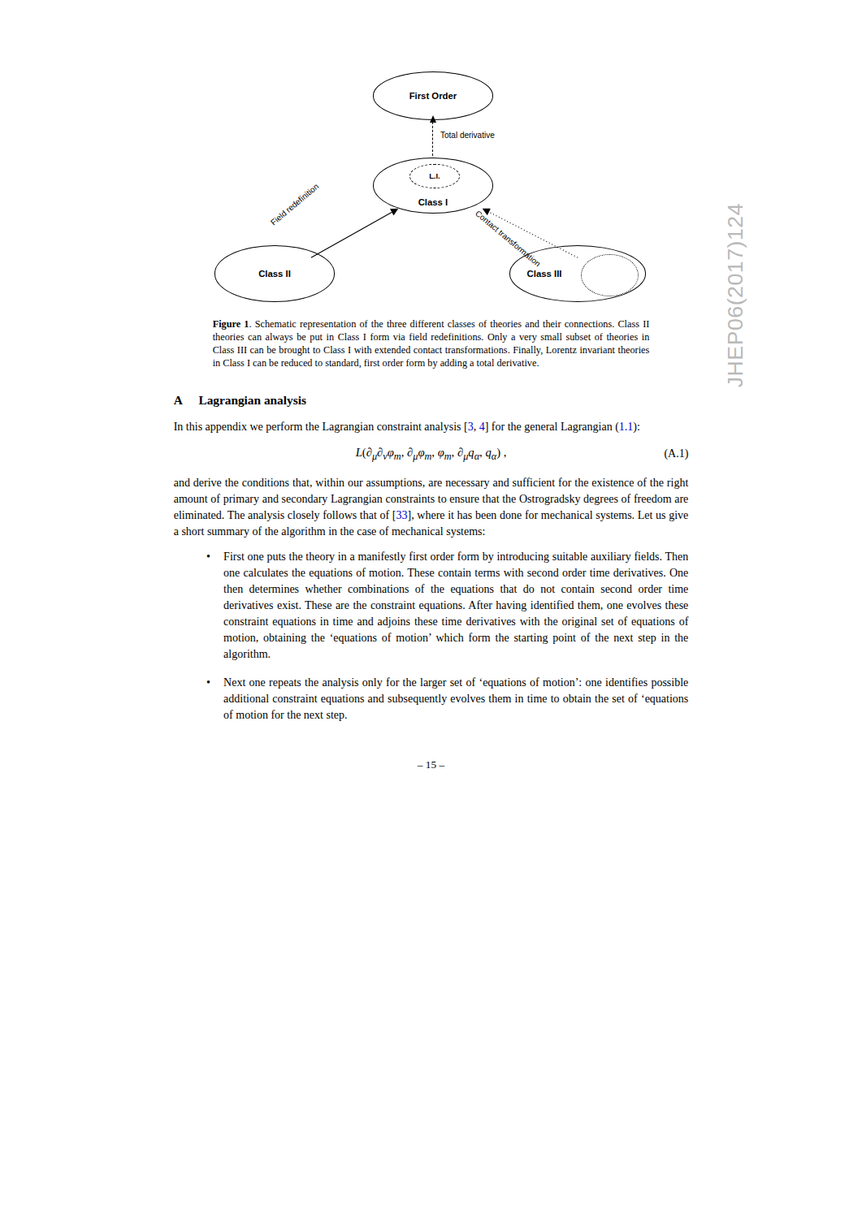JHEP06(2017)124
First Order
Total derivative
L.I.
Class I
Class II
Class III
Field redefinition
Contact transformation
Figure 1. Schematic representation of the three different classes of theories and their connections. Class II theories can always be put in Class I form via field redefinitions. Only a very small subset of theories in Class III can be brought to Class I with extended contact transformations. Finally, Lorentz invariant theories in Class I can be reduced to standard, first order form by adding a total derivative.
ALagrangian analysis
In this appendix we perform the Lagrangian constraint analysis [3, 4] for the general Lagrangian (1.1):
L(∂μ∂νφm, ∂μφm, φm, ∂μqα, qα) , (A.1)
and derive the conditions that, within our assumptions, are necessary and sufficient for the existence of the right amount of primary and secondary Lagrangian constraints to ensure that the Ostrogradsky degrees of freedom are eliminated. The analysis closely follows that of [33], where it has been done for mechanical systems. Let us give a short summary of the algorithm in the case of mechanical systems:
First one puts the theory in a manifestly first order form by introducing suitable auxiliary fields. Then one calculates the equations of motion. These contain terms with second order time derivatives. One then determines whether combinations of the equations that do not contain second order time derivatives exist. These are the constraint equations. After having identified them, one evolves these constraint equations in time and adjoins these time derivatives with the original set of equations of motion, obtaining the ‘equations of motion’ which form the starting point of the next step in the algorithm.
Next one repeats the analysis only for the larger set of ‘equations of motion’: one identifies possible additional constraint equations and subsequently evolves them in time to obtain the set of ‘equations of motion for the next step.
– 15 –